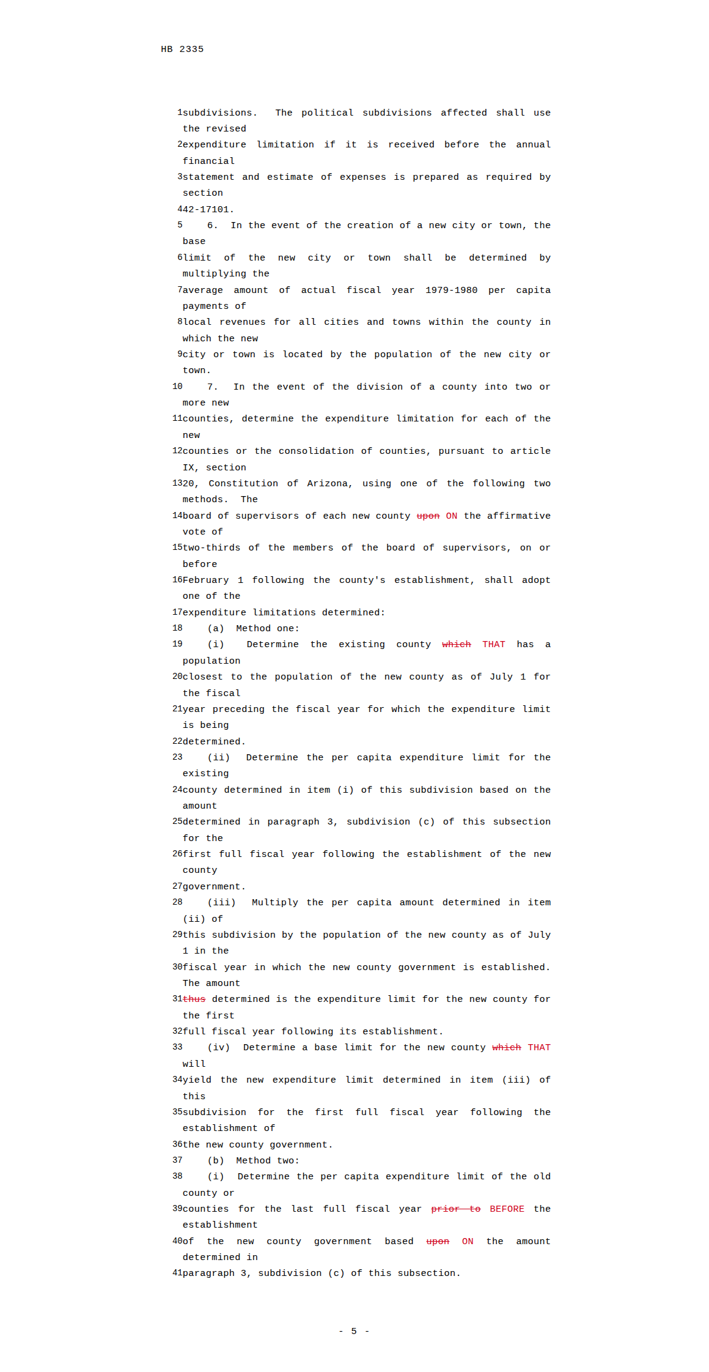HB 2335
| 1 | subdivisions. The political subdivisions affected shall use the revised |
| 2 | expenditure limitation if it is received before the annual financial |
| 3 | statement and estimate of expenses is prepared as required by section |
| 4 | 42-17101. |
| 5 | 6. In the event of the creation of a new city or town, the base |
| 6 | limit of the new city or town shall be determined by multiplying the |
| 7 | average amount of actual fiscal year 1979-1980 per capita payments of |
| 8 | local revenues for all cities and towns within the county in which the new |
| 9 | city or town is located by the population of the new city or town. |
| 10 | 7. In the event of the division of a county into two or more new |
| 11 | counties, determine the expenditure limitation for each of the new |
| 12 | counties or the consolidation of counties, pursuant to article IX, section |
| 13 | 20, Constitution of Arizona, using one of the following two methods. The |
| 14 | board of supervisors of each new county upon ON the affirmative vote of |
| 15 | two-thirds of the members of the board of supervisors, on or before |
| 16 | February 1 following the county's establishment, shall adopt one of the |
| 17 | expenditure limitations determined: |
| 18 | (a) Method one: |
| 19 | (i) Determine the existing county which THAT has a population |
| 20 | closest to the population of the new county as of July 1 for the fiscal |
| 21 | year preceding the fiscal year for which the expenditure limit is being |
| 22 | determined. |
| 23 | (ii) Determine the per capita expenditure limit for the existing |
| 24 | county determined in item (i) of this subdivision based on the amount |
| 25 | determined in paragraph 3, subdivision (c) of this subsection for the |
| 26 | first full fiscal year following the establishment of the new county |
| 27 | government. |
| 28 | (iii) Multiply the per capita amount determined in item (ii) of |
| 29 | this subdivision by the population of the new county as of July 1 in the |
| 30 | fiscal year in which the new county government is established. The amount |
| 31 | thus determined is the expenditure limit for the new county for the first |
| 32 | full fiscal year following its establishment. |
| 33 | (iv) Determine a base limit for the new county which THAT will |
| 34 | yield the new expenditure limit determined in item (iii) of this |
| 35 | subdivision for the first full fiscal year following the establishment of |
| 36 | the new county government. |
| 37 | (b) Method two: |
| 38 | (i) Determine the per capita expenditure limit of the old county or |
| 39 | counties for the last full fiscal year prior to BEFORE the establishment |
| 40 | of the new county government based upon ON the amount determined in |
| 41 | paragraph 3, subdivision (c) of this subsection. |
- 5 -